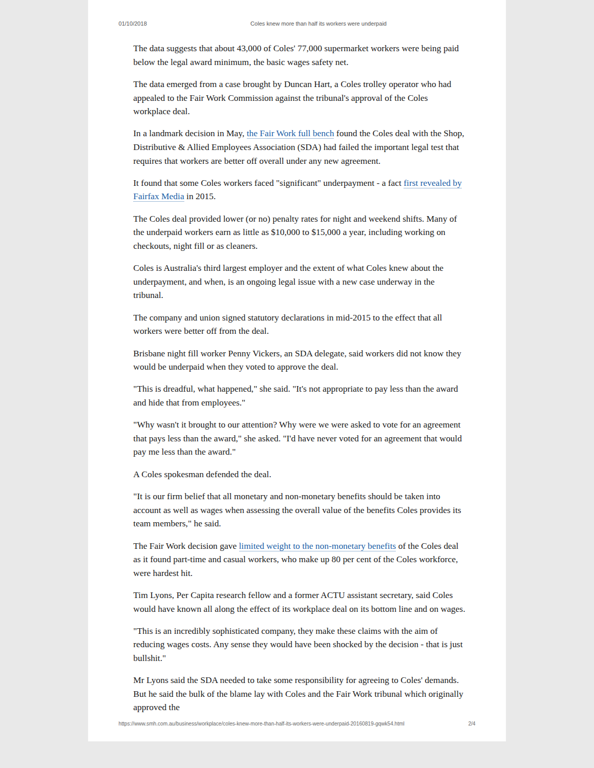01/10/2018 Coles knew more than half its workers were underpaid
The data suggests that about 43,000 of Coles' 77,000 supermarket workers were being paid below the legal award minimum, the basic wages safety net.
The data emerged from a case brought by Duncan Hart, a Coles trolley operator who had appealed to the Fair Work Commission against the tribunal's approval of the Coles workplace deal.
In a landmark decision in May, the Fair Work full bench found the Coles deal with the Shop, Distributive & Allied Employees Association (SDA) had failed the important legal test that requires that workers are better off overall under any new agreement.
It found that some Coles workers faced "significant" underpayment - a fact first revealed by Fairfax Media in 2015.
The Coles deal provided lower (or no) penalty rates for night and weekend shifts. Many of the underpaid workers earn as little as $10,000 to $15,000 a year, including working on checkouts, night fill or as cleaners.
Coles is Australia's third largest employer and the extent of what Coles knew about the underpayment, and when, is an ongoing legal issue with a new case underway in the tribunal.
The company and union signed statutory declarations in mid-2015 to the effect that all workers were better off from the deal.
Brisbane night fill worker Penny Vickers, an SDA delegate, said workers did not know they would be underpaid when they voted to approve the deal.
"This is dreadful, what happened," she said. "It's not appropriate to pay less than the award and hide that from employees."
"Why wasn't it brought to our attention? Why were we were asked to vote for an agreement that pays less than the award," she asked. "I'd have never voted for an agreement that would pay me less than the award."
A Coles spokesman defended the deal.
"It is our firm belief that all monetary and non-monetary benefits should be taken into account as well as wages when assessing the overall value of the benefits Coles provides its team members," he said.
The Fair Work decision gave limited weight to the non-monetary benefits of the Coles deal as it found part-time and casual workers, who make up 80 per cent of the Coles workforce, were hardest hit.
Tim Lyons, Per Capita research fellow and a former ACTU assistant secretary, said Coles would have known all along the effect of its workplace deal on its bottom line and on wages.
"This is an incredibly sophisticated company, they make these claims with the aim of reducing wages costs. Any sense they would have been shocked by the decision - that is just bullshit."
Mr Lyons said the SDA needed to take some responsibility for agreeing to Coles' demands. But he said the bulk of the blame lay with Coles and the Fair Work tribunal which originally approved the
https://www.smh.com.au/business/workplace/coles-knew-more-than-half-its-workers-were-underpaid-20160819-gqwk54.html 2/4